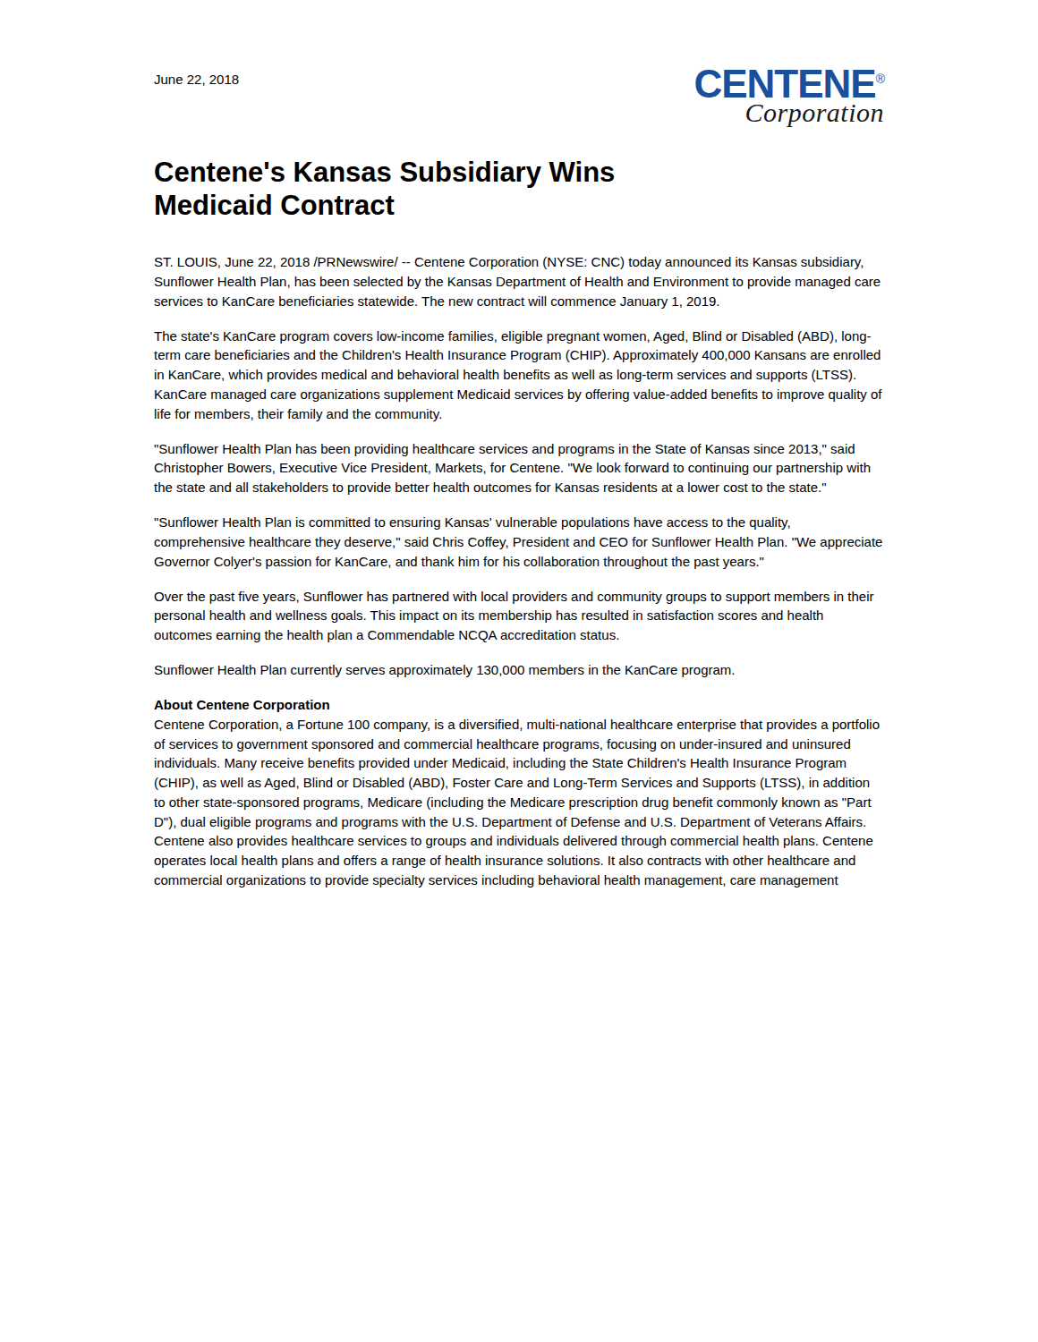June 22, 2018
CENTENE®
Corporation
Centene's Kansas Subsidiary Wins
Medicaid Contract
ST. LOUIS, June 22, 2018 /PRNewswire/ -- Centene Corporation (NYSE: CNC) today announced its Kansas subsidiary, Sunflower Health Plan, has been selected by the Kansas Department of Health and Environment to provide managed care services to KanCare beneficiaries statewide. The new contract will commence January 1, 2019.
The state's KanCare program covers low-income families, eligible pregnant women, Aged, Blind or Disabled (ABD), long-term care beneficiaries and the Children's Health Insurance Program (CHIP). Approximately 400,000 Kansans are enrolled in KanCare, which provides medical and behavioral health benefits as well as long-term services and supports (LTSS). KanCare managed care organizations supplement Medicaid services by offering value-added benefits to improve quality of life for members, their family and the community.
"Sunflower Health Plan has been providing healthcare services and programs in the State of Kansas since 2013," said Christopher Bowers, Executive Vice President, Markets, for Centene. "We look forward to continuing our partnership with the state and all stakeholders to provide better health outcomes for Kansas residents at a lower cost to the state."
"Sunflower Health Plan is committed to ensuring Kansas' vulnerable populations have access to the quality, comprehensive healthcare they deserve," said Chris Coffey, President and CEO for Sunflower Health Plan. "We appreciate Governor Colyer's passion for KanCare, and thank him for his collaboration throughout the past years."
Over the past five years, Sunflower has partnered with local providers and community groups to support members in their personal health and wellness goals. This impact on its membership has resulted in satisfaction scores and health outcomes earning the health plan a Commendable NCQA accreditation status.
Sunflower Health Plan currently serves approximately 130,000 members in the KanCare program.
About Centene Corporation
Centene Corporation, a Fortune 100 company, is a diversified, multi-national healthcare enterprise that provides a portfolio of services to government sponsored and commercial healthcare programs, focusing on under-insured and uninsured individuals. Many receive benefits provided under Medicaid, including the State Children's Health Insurance Program (CHIP), as well as Aged, Blind or Disabled (ABD), Foster Care and Long-Term Services and Supports (LTSS), in addition to other state-sponsored programs, Medicare (including the Medicare prescription drug benefit commonly known as "Part D"), dual eligible programs and programs with the U.S. Department of Defense and U.S. Department of Veterans Affairs. Centene also provides healthcare services to groups and individuals delivered through commercial health plans. Centene operates local health plans and offers a range of health insurance solutions. It also contracts with other healthcare and commercial organizations to provide specialty services including behavioral health management, care management